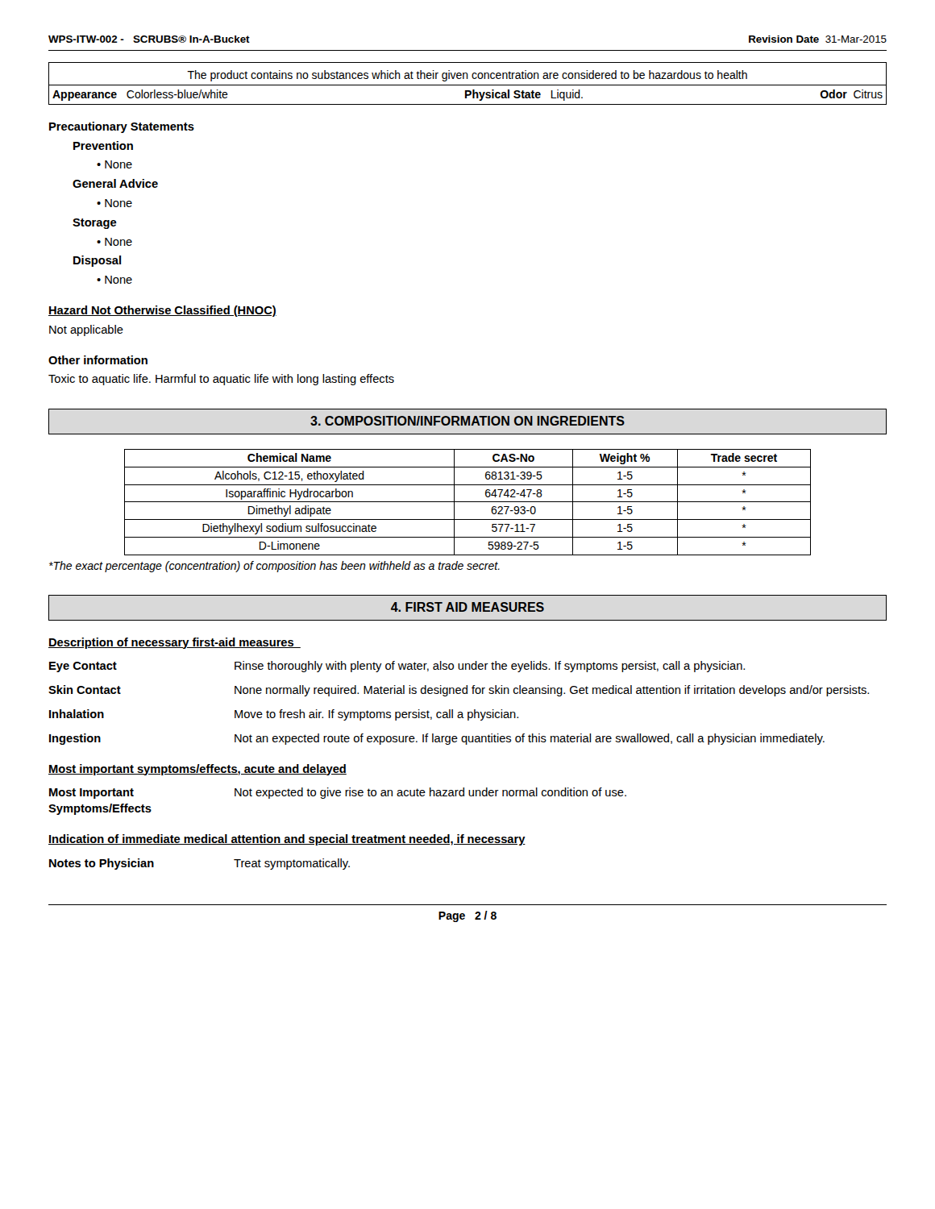WPS-ITW-002 - SCRUBS® In-A-Bucket
Revision Date 31-Mar-2015
The product contains no substances which at their given concentration are considered to be hazardous to health
Appearance Colorless-blue/white
Physical State Liquid.
Odor Citrus
Precautionary Statements
Prevention
None
General Advice
None
Storage
None
Disposal
None
Hazard Not Otherwise Classified (HNOC)
Not applicable
Other information
Toxic to aquatic life. Harmful to aquatic life with long lasting effects
3. COMPOSITION/INFORMATION ON INGREDIENTS
| Chemical Name | CAS-No | Weight % | Trade secret |
| --- | --- | --- | --- |
| Alcohols, C12-15, ethoxylated | 68131-39-5 | 1-5 | * |
| Isoparaffinic Hydrocarbon | 64742-47-8 | 1-5 | * |
| Dimethyl adipate | 627-93-0 | 1-5 | * |
| Diethylhexyl sodium sulfosuccinate | 577-11-7 | 1-5 | * |
| D-Limonene | 5989-27-5 | 1-5 | * |
*The exact percentage (concentration) of composition has been withheld as a trade secret.
4. FIRST AID MEASURES
Description of necessary first-aid measures
Eye Contact
Rinse thoroughly with plenty of water, also under the eyelids. If symptoms persist, call a physician.
Skin Contact
None normally required. Material is designed for skin cleansing. Get medical attention if irritation develops and/or persists.
Inhalation
Move to fresh air. If symptoms persist, call a physician.
Ingestion
Not an expected route of exposure. If large quantities of this material are swallowed, call a physician immediately.
Most important symptoms/effects, acute and delayed
Most Important Symptoms/Effects
Not expected to give rise to an acute hazard under normal condition of use.
Indication of immediate medical attention and special treatment needed, if necessary
Notes to Physician
Treat symptomatically.
Page 2 / 8